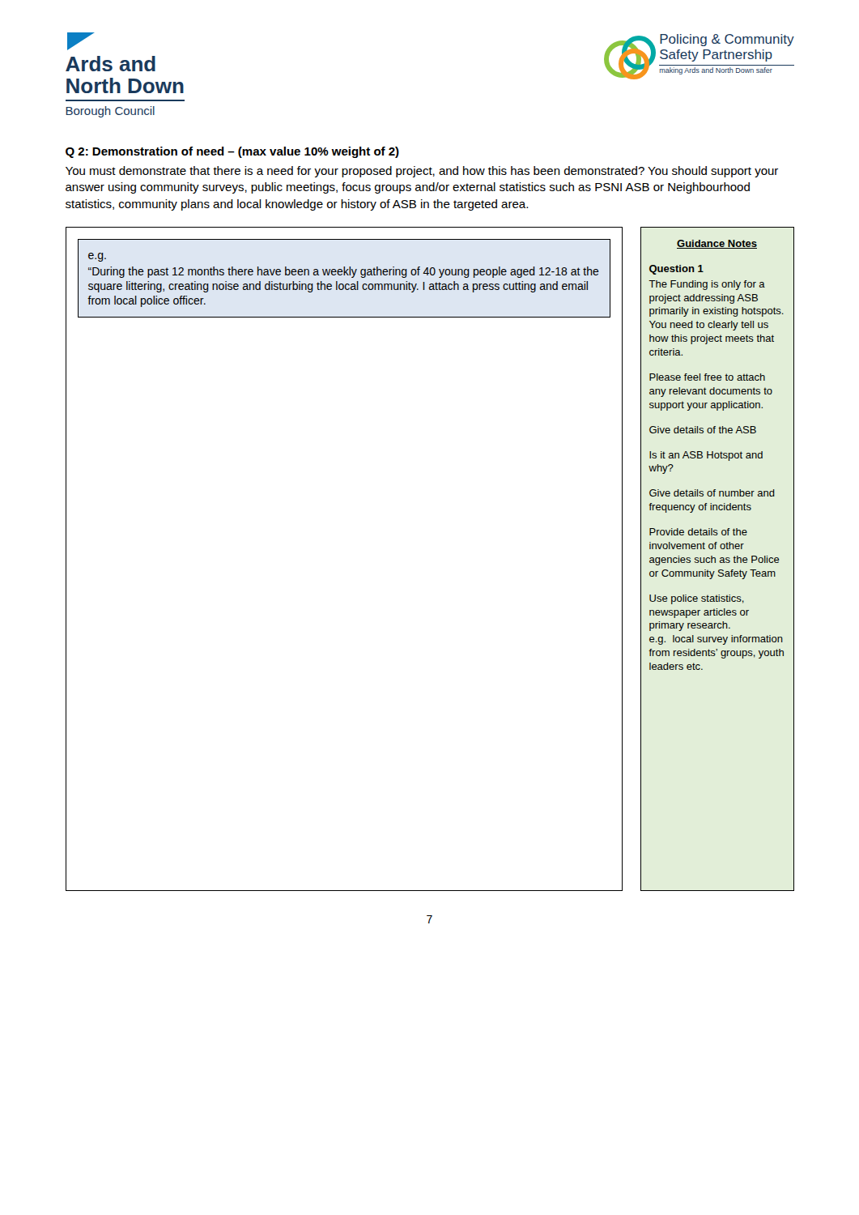Ards and
North Down
Borough Council
Policing & Community
Safety Partnership
making Ards and North Down safer
Q 2: Demonstration of need – (max value 10% weight of 2)
You must demonstrate that there is a need for your proposed project, and how this has been demonstrated? You should support your answer using community surveys, public meetings, focus groups and/or external statistics such as PSNI ASB or Neighbourhood statistics, community plans and local knowledge or history of ASB in the targeted area.
e.g.
“During the past 12 months there have been a weekly gathering of 40 young people aged 12-18 at the square littering, creating noise and disturbing the local community. I attach a press cutting and email from local police officer.
Guidance Notes
Question 1
The Funding is only for a project addressing ASB primarily in existing hotspots.
You need to clearly tell us how this project meets that criteria.
Please feel free to attach any relevant documents to support your application.
Give details of the ASB
Is it an ASB Hotspot and why?
Give details of number and frequency of incidents
Provide details of the involvement of other agencies such as the Police or Community Safety Team
Use police statistics, newspaper articles or
primary research.
e.g. local survey information from residents’ groups, youth leaders etc.
7